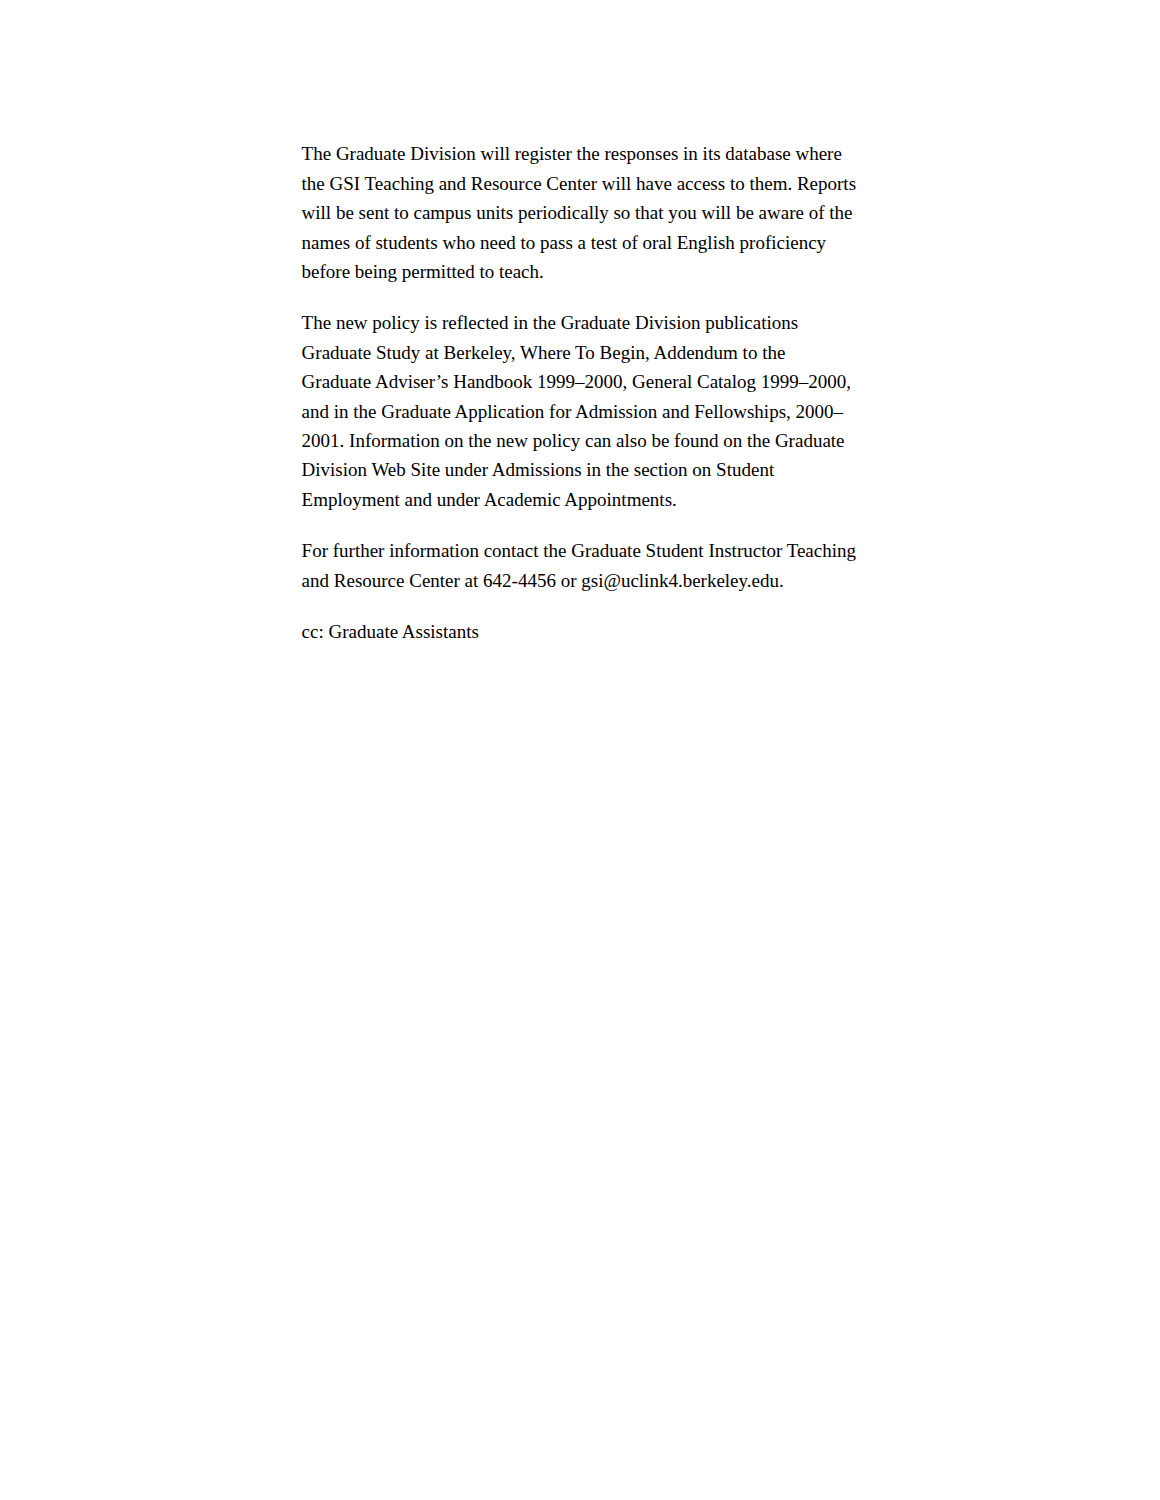The Graduate Division will register the responses in its database where the GSI Teaching and Resource Center will have access to them. Reports will be sent to campus units periodically so that you will be aware of the names of students who need to pass a test of oral English proficiency before being permitted to teach.
The new policy is reflected in the Graduate Division publications Graduate Study at Berkeley, Where To Begin, Addendum to the Graduate Adviser’s Handbook 1999–2000, General Catalog 1999–2000, and in the Graduate Application for Admission and Fellowships, 2000–2001. Information on the new policy can also be found on the Graduate Division Web Site under Admissions in the section on Student Employment and under Academic Appointments.
For further information contact the Graduate Student Instructor Teaching and Resource Center at 642-4456 or gsi@uclink4.berkeley.edu.
cc: Graduate Assistants